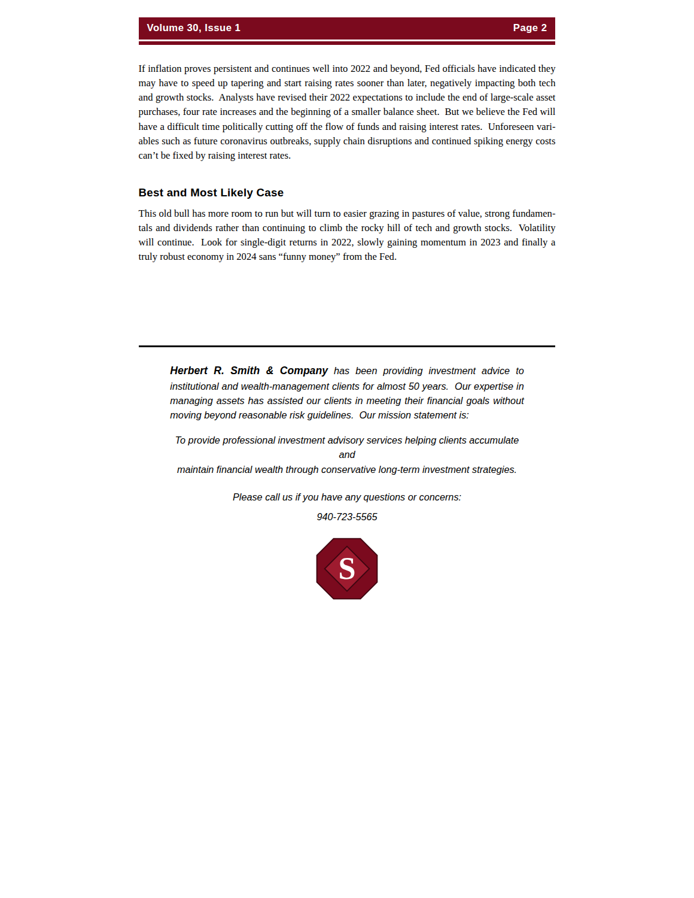Volume 30, Issue 1 Page 2
If inflation proves persistent and continues well into 2022 and beyond, Fed officials have indicated they may have to speed up tapering and start raising rates sooner than later, negatively impacting both tech and growth stocks. Analysts have revised their 2022 expectations to include the end of large-scale asset purchases, four rate increases and the beginning of a smaller balance sheet. But we believe the Fed will have a difficult time politically cutting off the flow of funds and raising interest rates. Unforeseen variables such as future coronavirus outbreaks, supply chain disruptions and continued spiking energy costs can’t be fixed by raising interest rates.
Best and Most Likely Case
This old bull has more room to run but will turn to easier grazing in pastures of value, strong fundamentals and dividends rather than continuing to climb the rocky hill of tech and growth stocks. Volatility will continue. Look for single-digit returns in 2022, slowly gaining momentum in 2023 and finally a truly robust economy in 2024 sans “funny money” from the Fed.
Herbert R. Smith & Company has been providing investment advice to institutional and wealth-management clients for almost 50 years. Our expertise in managing assets has assisted our clients in meeting their financial goals without moving beyond reasonable risk guidelines. Our mission statement is:
To provide professional investment advisory services helping clients accumulate and
maintain financial wealth through conservative long-term investment strategies.
Please call us if you have any questions or concerns:
940-723-5565
S